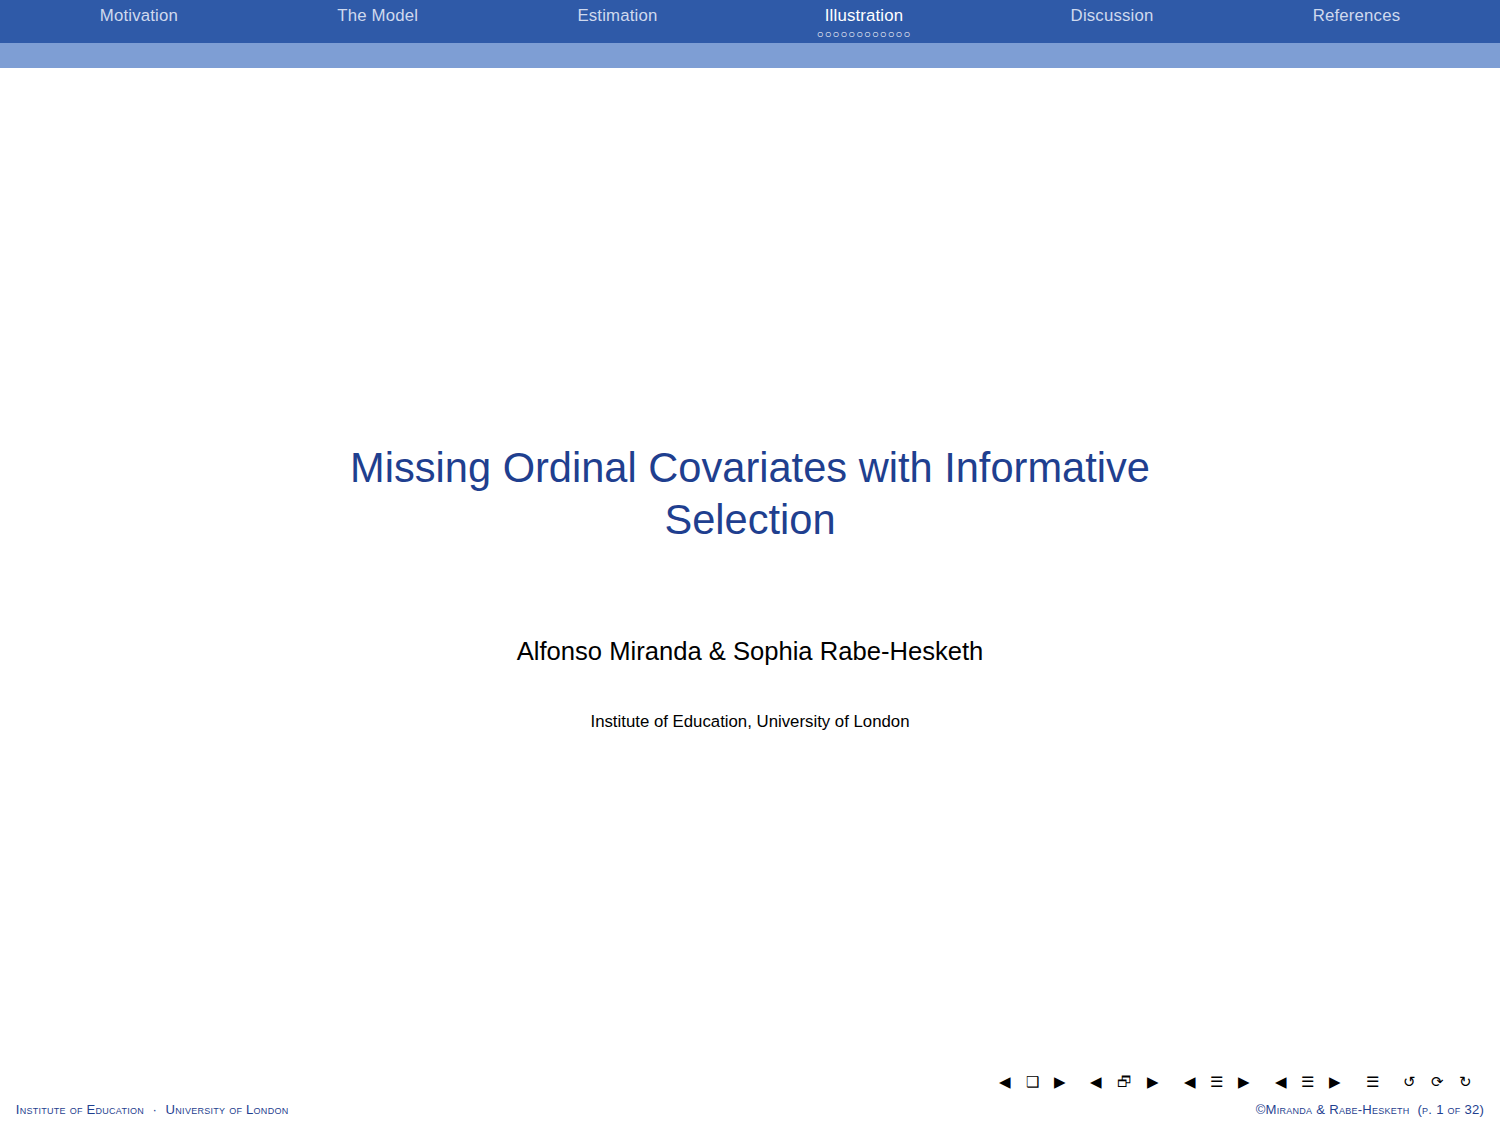Motivation
The Model
Estimation
Illustration ○○○○○○○○○○○○
Discussion
References
Missing Ordinal Covariates with Informative Selection
Alfonso Miranda & Sophia Rabe-Hesketh
Institute of Education, University of London
◀ ❑ ▶ ◀ 🗗 ▶ ◀ ☰ ▶ ◀ ☰ ▶ ☰ ↺ ⟳ ↻
Institute of Education · University of London
©Miranda & Rabe-Hesketh (p. 1 of 32)